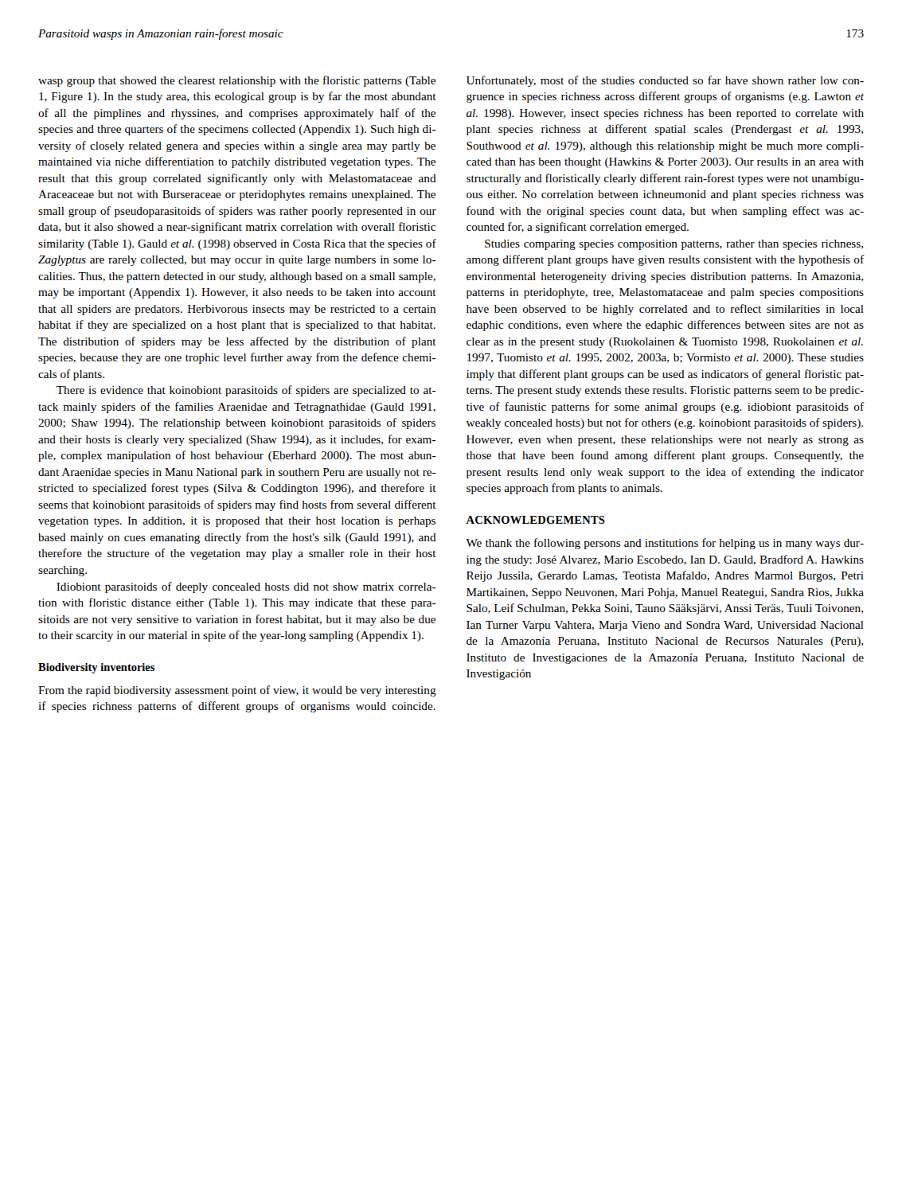Parasitoid wasps in Amazonian rain-forest mosaic 173
wasp group that showed the clearest relationship with the floristic patterns (Table 1, Figure 1). In the study area, this ecological group is by far the most abundant of all the pimplines and rhyssines, and comprises approximately half of the species and three quarters of the specimens collected (Appendix 1). Such high diversity of closely related genera and species within a single area may partly be maintained via niche differentiation to patchily distributed vegetation types. The result that this group correlated significantly only with Melastomataceae and Araceaceae but not with Burseraceae or pteridophytes remains unexplained. The small group of pseudoparasitoids of spiders was rather poorly represented in our data, but it also showed a near-significant matrix correlation with overall floristic similarity (Table 1). Gauld et al. (1998) observed in Costa Rica that the species of Zaglyptus are rarely collected, but may occur in quite large numbers in some localities. Thus, the pattern detected in our study, although based on a small sample, may be important (Appendix 1). However, it also needs to be taken into account that all spiders are predators. Herbivorous insects may be restricted to a certain habitat if they are specialized on a host plant that is specialized to that habitat. The distribution of spiders may be less affected by the distribution of plant species, because they are one trophic level further away from the defence chemicals of plants.
There is evidence that koinobiont parasitoids of spiders are specialized to attack mainly spiders of the families Araenidae and Tetragnathidae (Gauld 1991, 2000; Shaw 1994). The relationship between koinobiont parasitoids of spiders and their hosts is clearly very specialized (Shaw 1994), as it includes, for example, complex manipulation of host behaviour (Eberhard 2000). The most abundant Araenidae species in Manu National park in southern Peru are usually not restricted to specialized forest types (Silva & Coddington 1996), and therefore it seems that koinobiont parasitoids of spiders may find hosts from several different vegetation types. In addition, it is proposed that their host location is perhaps based mainly on cues emanating directly from the host's silk (Gauld 1991), and therefore the structure of the vegetation may play a smaller role in their host searching.
Idiobiont parasitoids of deeply concealed hosts did not show matrix correlation with floristic distance either (Table 1). This may indicate that these parasitoids are not very sensitive to variation in forest habitat, but it may also be due to their scarcity in our material in spite of the year-long sampling (Appendix 1).
Biodiversity inventories
From the rapid biodiversity assessment point of view, it would be very interesting if species richness patterns of different groups of organisms would coincide. Unfortunately, most of the studies conducted so far have shown rather low congruence in species richness across different groups of organisms (e.g. Lawton et al. 1998). However, insect species richness has been reported to correlate with plant species richness at different spatial scales (Prendergast et al. 1993, Southwood et al. 1979), although this relationship might be much more complicated than has been thought (Hawkins & Porter 2003). Our results in an area with structurally and floristically clearly different rain-forest types were not unambiguous either. No correlation between ichneumonid and plant species richness was found with the original species count data, but when sampling effect was accounted for, a significant correlation emerged.
Studies comparing species composition patterns, rather than species richness, among different plant groups have given results consistent with the hypothesis of environmental heterogeneity driving species distribution patterns. In Amazonia, patterns in pteridophyte, tree, Melastomataceae and palm species compositions have been observed to be highly correlated and to reflect similarities in local edaphic conditions, even where the edaphic differences between sites are not as clear as in the present study (Ruokolainen & Tuomisto 1998, Ruokolainen et al. 1997, Tuomisto et al. 1995, 2002, 2003a, b; Vormisto et al. 2000). These studies imply that different plant groups can be used as indicators of general floristic patterns. The present study extends these results. Floristic patterns seem to be predictive of faunistic patterns for some animal groups (e.g. idiobiont parasitoids of weakly concealed hosts) but not for others (e.g. koinobiont parasitoids of spiders). However, even when present, these relationships were not nearly as strong as those that have been found among different plant groups. Consequently, the present results lend only weak support to the idea of extending the indicator species approach from plants to animals.
Acknowledgements
We thank the following persons and institutions for helping us in many ways during the study: José Alvarez, Mario Escobedo, Ian D. Gauld, Bradford A. Hawkins Reijo Jussila, Gerardo Lamas, Teotista Mafaldo, Andres Marmol Burgos, Petri Martikainen, Seppo Neuvonen, Mari Pohja, Manuel Reategui, Sandra Rios, Jukka Salo, Leif Schulman, Pekka Soini, Tauno Sääksjärvi, Anssi Teräs, Tuuli Toivonen, Ian Turner Varpu Vahtera, Marja Vieno and Sondra Ward, Universidad Nacional de la Amazonía Peruana, Instituto Nacional de Recursos Naturales (Peru), Instituto de Investigaciones de la Amazonía Peruana, Instituto Nacional de Investigación